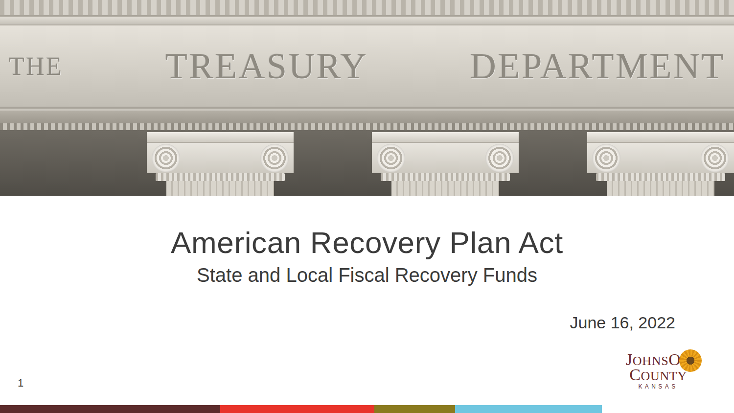THE TREASURY DEPARTMENT
American Recovery Plan Act
State and Local Fiscal Recovery Funds
June 16, 2022
1
JOHNSON
COUNTY
KANSAS